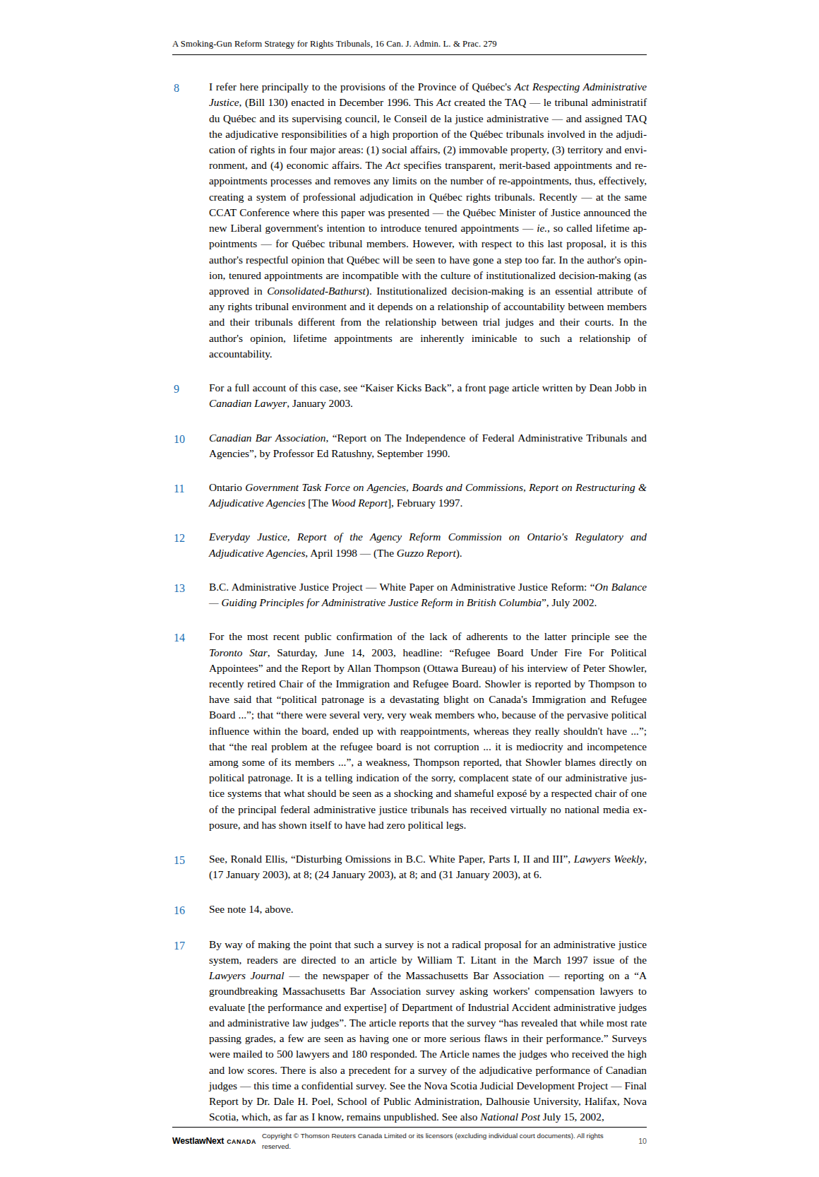A Smoking-Gun Reform Strategy for Rights Tribunals, 16 Can. J. Admin. L. & Prac. 279
8
I refer here principally to the provisions of the Province of Québec's Act Respecting Administrative Justice, (Bill 130) enacted in December 1996. This Act created the TAQ — le tribunal administratif du Québec and its supervising council, le Conseil de la justice administrative — and assigned TAQ the adjudicative responsibilities of a high proportion of the Québec tribunals involved in the adjudication of rights in four major areas: (1) social affairs, (2) immovable property, (3) territory and environment, and (4) economic affairs. The Act specifies transparent, merit-based appointments and re-appointments processes and removes any limits on the number of re-appointments, thus, effectively, creating a system of professional adjudication in Québec rights tribunals. Recently — at the same CCAT Conference where this paper was presented — the Québec Minister of Justice announced the new Liberal government's intention to introduce tenured appointments — ie., so called lifetime appointments — for Québec tribunal members. However, with respect to this last proposal, it is this author's respectful opinion that Québec will be seen to have gone a step too far. In the author's opinion, tenured appointments are incompatible with the culture of institutionalized decision-making (as approved in Consolidated-Bathurst). Institutionalized decision-making is an essential attribute of any rights tribunal environment and it depends on a relationship of accountability between members and their tribunals different from the relationship between trial judges and their courts. In the author's opinion, lifetime appointments are inherently iminicable to such a relationship of accountability.
9
For a full account of this case, see “Kaiser Kicks Back”, a front page article written by Dean Jobb in Canadian Lawyer, January 2003.
10
Canadian Bar Association, “Report on The Independence of Federal Administrative Tribunals and Agencies”, by Professor Ed Ratushny, September 1990.
11
Ontario Government Task Force on Agencies, Boards and Commissions, Report on Restructuring & Adjudicative Agencies [The Wood Report], February 1997.
12
Everyday Justice, Report of the Agency Reform Commission on Ontario's Regulatory and Adjudicative Agencies, April 1998 — (The Guzzo Report).
13
B.C. Administrative Justice Project — White Paper on Administrative Justice Reform: “On Balance — Guiding Principles for Administrative Justice Reform in British Columbia”, July 2002.
14
For the most recent public confirmation of the lack of adherents to the latter principle see the Toronto Star, Saturday, June 14, 2003, headline: “Refugee Board Under Fire For Political Appointees” and the Report by Allan Thompson (Ottawa Bureau) of his interview of Peter Showler, recently retired Chair of the Immigration and Refugee Board. Showler is reported by Thompson to have said that “political patronage is a devastating blight on Canada's Immigration and Refugee Board ...”; that “there were several very, very weak members who, because of the pervasive political influence within the board, ended up with reappointments, whereas they really shouldn't have ...”; that “the real problem at the refugee board is not corruption ... it is mediocrity and incompetence among some of its members ...”, a weakness, Thompson reported, that Showler blames directly on political patronage. It is a telling indication of the sorry, complacent state of our administrative justice systems that what should be seen as a shocking and shameful exposé by a respected chair of one of the principal federal administrative justice tribunals has received virtually no national media exposure, and has shown itself to have had zero political legs.
15
See, Ronald Ellis, “Disturbing Omissions in B.C. White Paper, Parts I, II and III”, Lawyers Weekly, (17 January 2003), at 8; (24 January 2003), at 8; and (31 January 2003), at 6.
16
See note 14, above.
17
By way of making the point that such a survey is not a radical proposal for an administrative justice system, readers are directed to an article by William T. Litant in the March 1997 issue of the Lawyers Journal — the newspaper of the Massachusetts Bar Association — reporting on a “A groundbreaking Massachusetts Bar Association survey asking workers' compensation lawyers to evaluate [the performance and expertise] of Department of Industrial Accident administrative judges and administrative law judges”. The article reports that the survey “has revealed that while most rate passing grades, a few are seen as having one or more serious flaws in their performance.” Surveys were mailed to 500 lawyers and 180 responded. The Article names the judges who received the high and low scores. There is also a precedent for a survey of the adjudicative performance of Canadian judges — this time a confidential survey. See the Nova Scotia Judicial Development Project — Final Report by Dr. Dale H. Poel, School of Public Administration, Dalhousie University, Halifax, Nova Scotia, which, as far as I know, remains unpublished. See also National Post July 15, 2002,
WestlawNextCANADA Copyright © Thomson Reuters Canada Limited or its licensors (excluding individual court documents). All rights reserved. 10